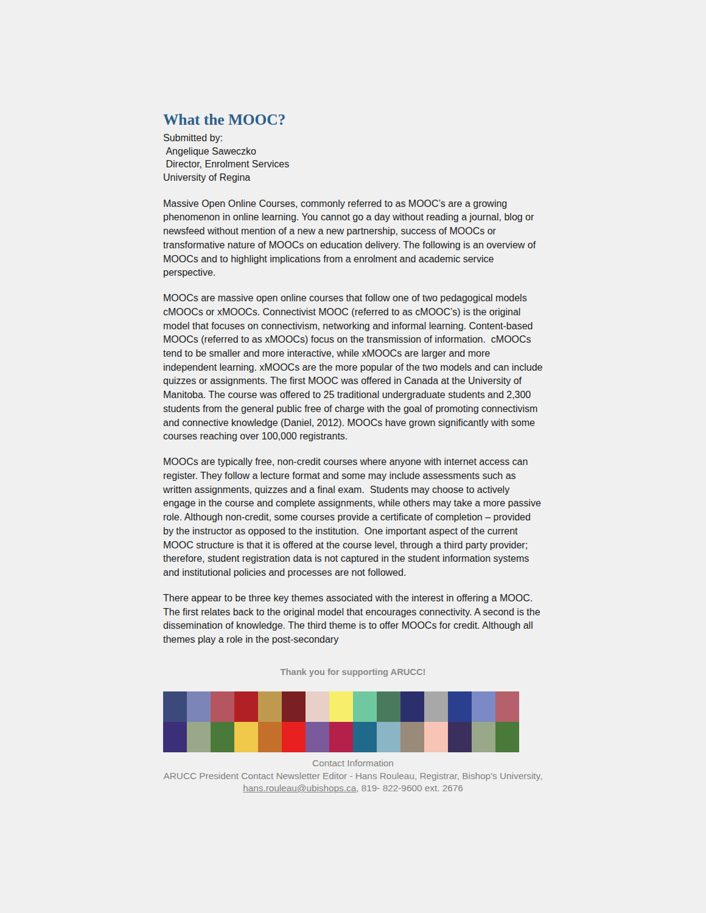What the MOOC?
Submitted by:
Angelique Saweczko
Director, Enrolment Services
University of Regina
Massive Open Online Courses, commonly referred to as MOOC’s are a growing phenomenon in online learning. You cannot go a day without reading a journal, blog or newsfeed without mention of a new a new partnership, success of MOOCs or transformative nature of MOOCs on education delivery. The following is an overview of MOOCs and to highlight implications from a enrolment and academic service perspective.
MOOCs are massive open online courses that follow one of two pedagogical models cMOOCs or xMOOCs. Connectivist MOOC (referred to as cMOOC’s) is the original model that focuses on connectivism, networking and informal learning. Content-based MOOCs (referred to as xMOOCs) focus on the transmission of information. cMOOCs tend to be smaller and more interactive, while xMOOCs are larger and more independent learning. xMOOCs are the more popular of the two models and can include quizzes or assignments. The first MOOC was offered in Canada at the University of Manitoba. The course was offered to 25 traditional undergraduate students and 2,300 students from the general public free of charge with the goal of promoting connectivism and connective knowledge (Daniel, 2012). MOOCs have grown significantly with some courses reaching over 100,000 registrants.
MOOCs are typically free, non-credit courses where anyone with internet access can register. They follow a lecture format and some may include assessments such as written assignments, quizzes and a final exam. Students may choose to actively engage in the course and complete assignments, while others may take a more passive role. Although non-credit, some courses provide a certificate of completion – provided by the instructor as opposed to the institution. One important aspect of the current MOOC structure is that it is offered at the course level, through a third party provider; therefore, student registration data is not captured in the student information systems and institutional policies and processes are not followed.
There appear to be three key themes associated with the interest in offering a MOOC. The first relates back to the original model that encourages connectivity. A second is the dissemination of knowledge. The third theme is to offer MOOCs for credit. Although all themes play a role in the post-secondary
Thank you for supporting ARUCC!
Contact Information
ARUCC President Contact Newsletter Editor - Hans Rouleau, Registrar, Bishop's University,
hans.rouleau@ubishops.ca, 819- 822-9600 ext. 2676